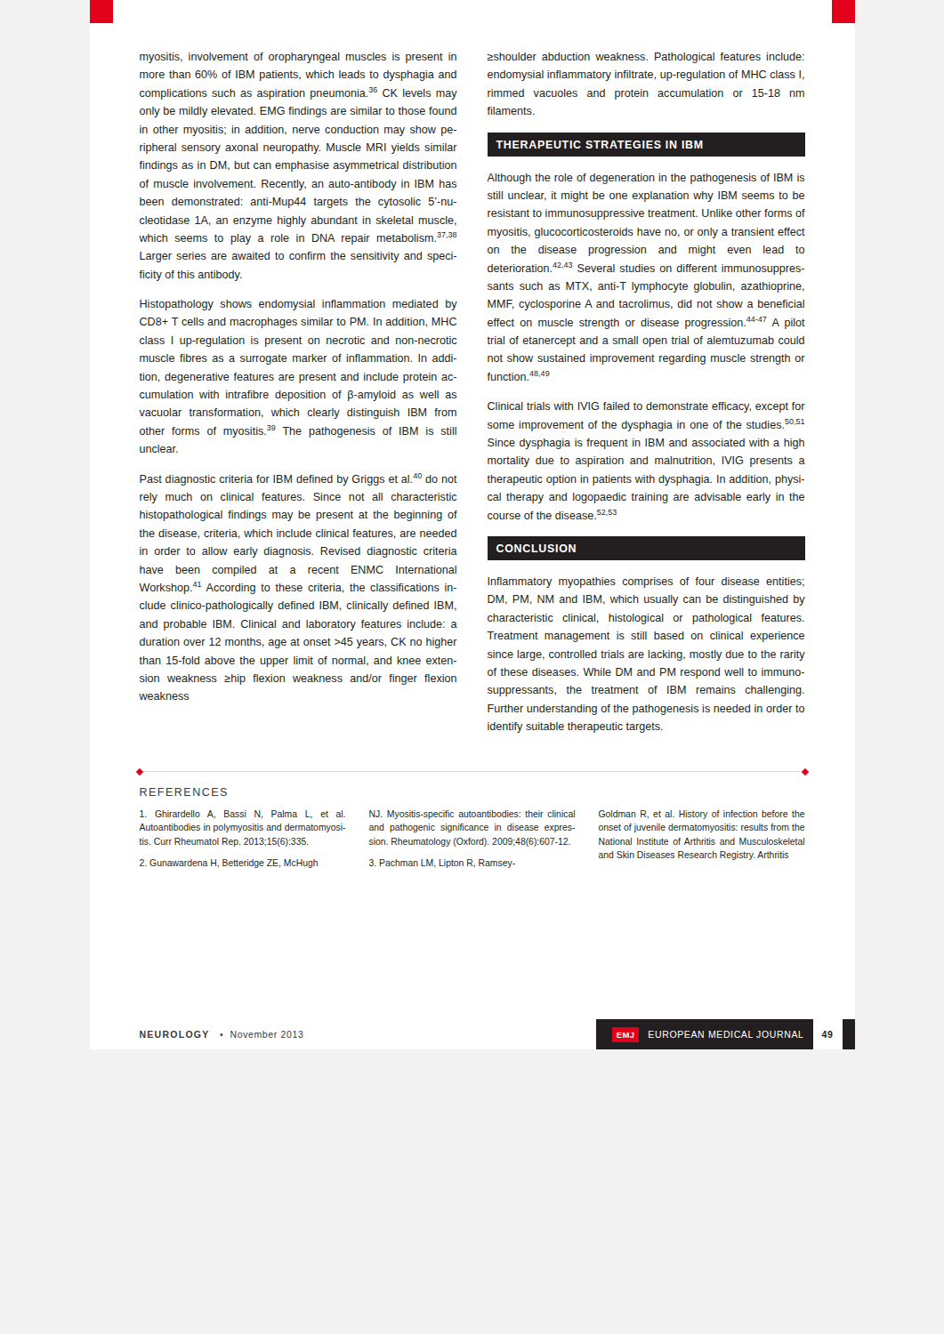myositis, involvement of oropharyngeal muscles is present in more than 60% of IBM patients, which leads to dysphagia and complications such as aspiration pneumonia.36 CK levels may only be mildly elevated. EMG findings are similar to those found in other myositis; in addition, nerve conduction may show peripheral sensory axonal neuropathy. Muscle MRI yields similar findings as in DM, but can emphasise asymmetrical distribution of muscle involvement. Recently, an auto-antibody in IBM has been demonstrated: anti-Mup44 targets the cytosolic 5’-nucleotidase 1A, an enzyme highly abundant in skeletal muscle, which seems to play a role in DNA repair metabolism.37,38 Larger series are awaited to confirm the sensitivity and specificity of this antibody.
Histopathology shows endomysial inflammation mediated by CD8+ T cells and macrophages similar to PM. In addition, MHC class I up-regulation is present on necrotic and non-necrotic muscle fibres as a surrogate marker of inflammation. In addition, degenerative features are present and include protein accumulation with intrafibre deposition of β-amyloid as well as vacuolar transformation, which clearly distinguish IBM from other forms of myositis.39 The pathogenesis of IBM is still unclear.
Past diagnostic criteria for IBM defined by Griggs et al.40 do not rely much on clinical features. Since not all characteristic histopathological findings may be present at the beginning of the disease, criteria, which include clinical features, are needed in order to allow early diagnosis. Revised diagnostic criteria have been compiled at a recent ENMC International Workshop.41 According to these criteria, the classifications include clinico-pathologically defined IBM, clinically defined IBM, and probable IBM. Clinical and laboratory features include: a duration over 12 months, age at onset >45 years, CK no higher than 15-fold above the upper limit of normal, and knee extension weakness ≥hip flexion weakness and/or finger flexion weakness
≥shoulder abduction weakness. Pathological features include: endomysial inflammatory infiltrate, up-regulation of MHC class I, rimmed vacuoles and protein accumulation or 15-18 nm filaments.
Therapeutic strategies in IBM
Although the role of degeneration in the pathogenesis of IBM is still unclear, it might be one explanation why IBM seems to be resistant to immunosuppressive treatment. Unlike other forms of myositis, glucocorticosteroids have no, or only a transient effect on the disease progression and might even lead to deterioration.42,43 Several studies on different immunosuppressants such as MTX, anti-T lymphocyte globulin, azathioprine, MMF, cyclosporine A and tacrolimus, did not show a beneficial effect on muscle strength or disease progression.44-47 A pilot trial of etanercept and a small open trial of alemtuzumab could not show sustained improvement regarding muscle strength or function.48,49
Clinical trials with IVIG failed to demonstrate efficacy, except for some improvement of the dysphagia in one of the studies.50,51 Since dysphagia is frequent in IBM and associated with a high mortality due to aspiration and malnutrition, IVIG presents a therapeutic option in patients with dysphagia. In addition, physical therapy and logopaedic training are advisable early in the course of the disease.52,53
Conclusion
Inflammatory myopathies comprises of four disease entities; DM, PM, NM and IBM, which usually can be distinguished by characteristic clinical, histological or pathological features. Treatment management is still based on clinical experience since large, controlled trials are lacking, mostly due to the rarity of these diseases. While DM and PM respond well to immunosuppressants, the treatment of IBM remains challenging. Further understanding of the pathogenesis is needed in order to identify suitable therapeutic targets.
REFERENCES
1. Ghirardello A, Bassi N, Palma L, et al. Autoantibodies in polymyositis and dermatomyositis. Curr Rheumatol Rep. 2013;15(6):335.
2. Gunawardena H, Betteridge ZE, McHugh
NJ. Myositis-specific autoantibodies: their clinical and pathogenic significance in disease expression. Rheumatology (Oxford). 2009;48(6):607-12.
3. Pachman LM, Lipton R, Ramsey-
Goldman R, et al. History of infection before the onset of juvenile dermatomyositis: results from the National Institute of Arthritis and Musculoskeletal and Skin Diseases Research Registry. Arthritis
NEUROLOGY • November 2013
EMJ EUROPEAN MEDICAL JOURNAL 49